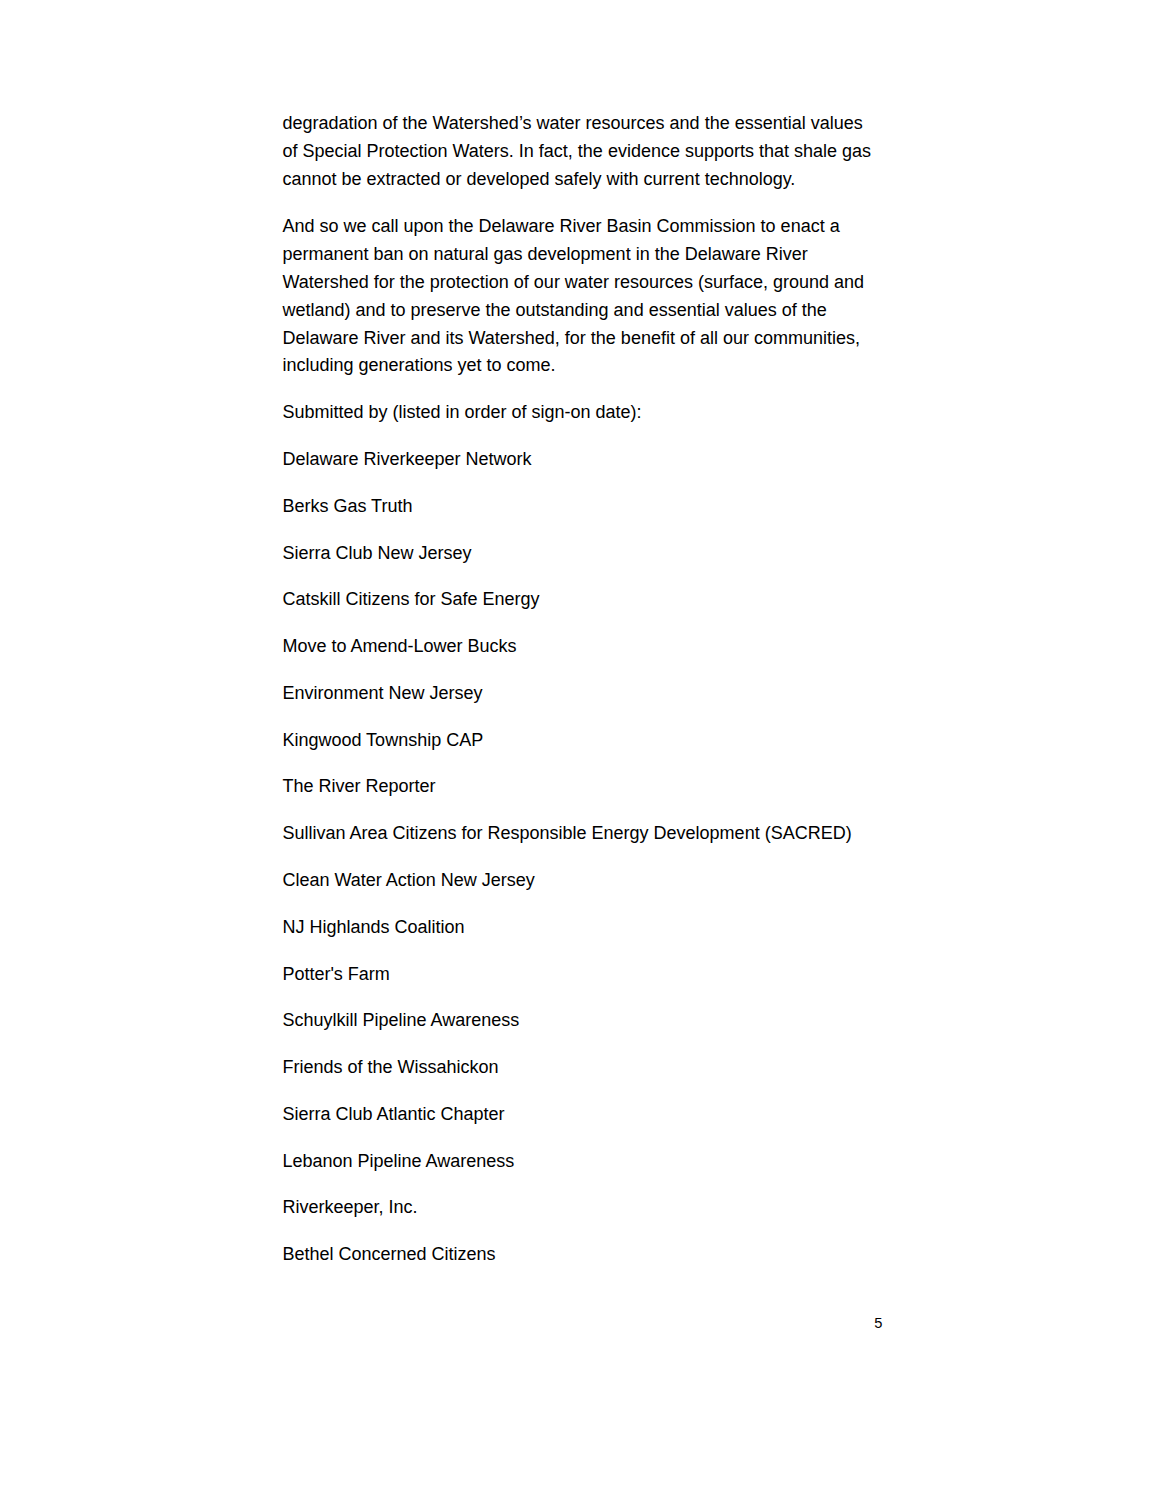degradation of the Watershed’s water resources and the essential values of Special Protection Waters. In fact, the evidence supports that shale gas cannot be extracted or developed safely with current technology.
And so we call upon the Delaware River Basin Commission to enact a permanent ban on natural gas development in the Delaware River Watershed for the protection of our water resources (surface, ground and wetland) and to preserve the outstanding and essential values of the Delaware River and its Watershed, for the benefit of all our communities, including generations yet to come.
Submitted by (listed in order of sign-on date):
Delaware Riverkeeper Network
Berks Gas Truth
Sierra Club New Jersey
Catskill Citizens for Safe Energy
Move to Amend-Lower Bucks
Environment New Jersey
Kingwood Township CAP
The River Reporter
Sullivan Area Citizens for Responsible Energy Development (SACRED)
Clean Water Action New Jersey
NJ Highlands Coalition
Potter's Farm
Schuylkill Pipeline Awareness
Friends of the Wissahickon
Sierra Club Atlantic Chapter
Lebanon Pipeline Awareness
Riverkeeper, Inc.
Bethel Concerned Citizens
5